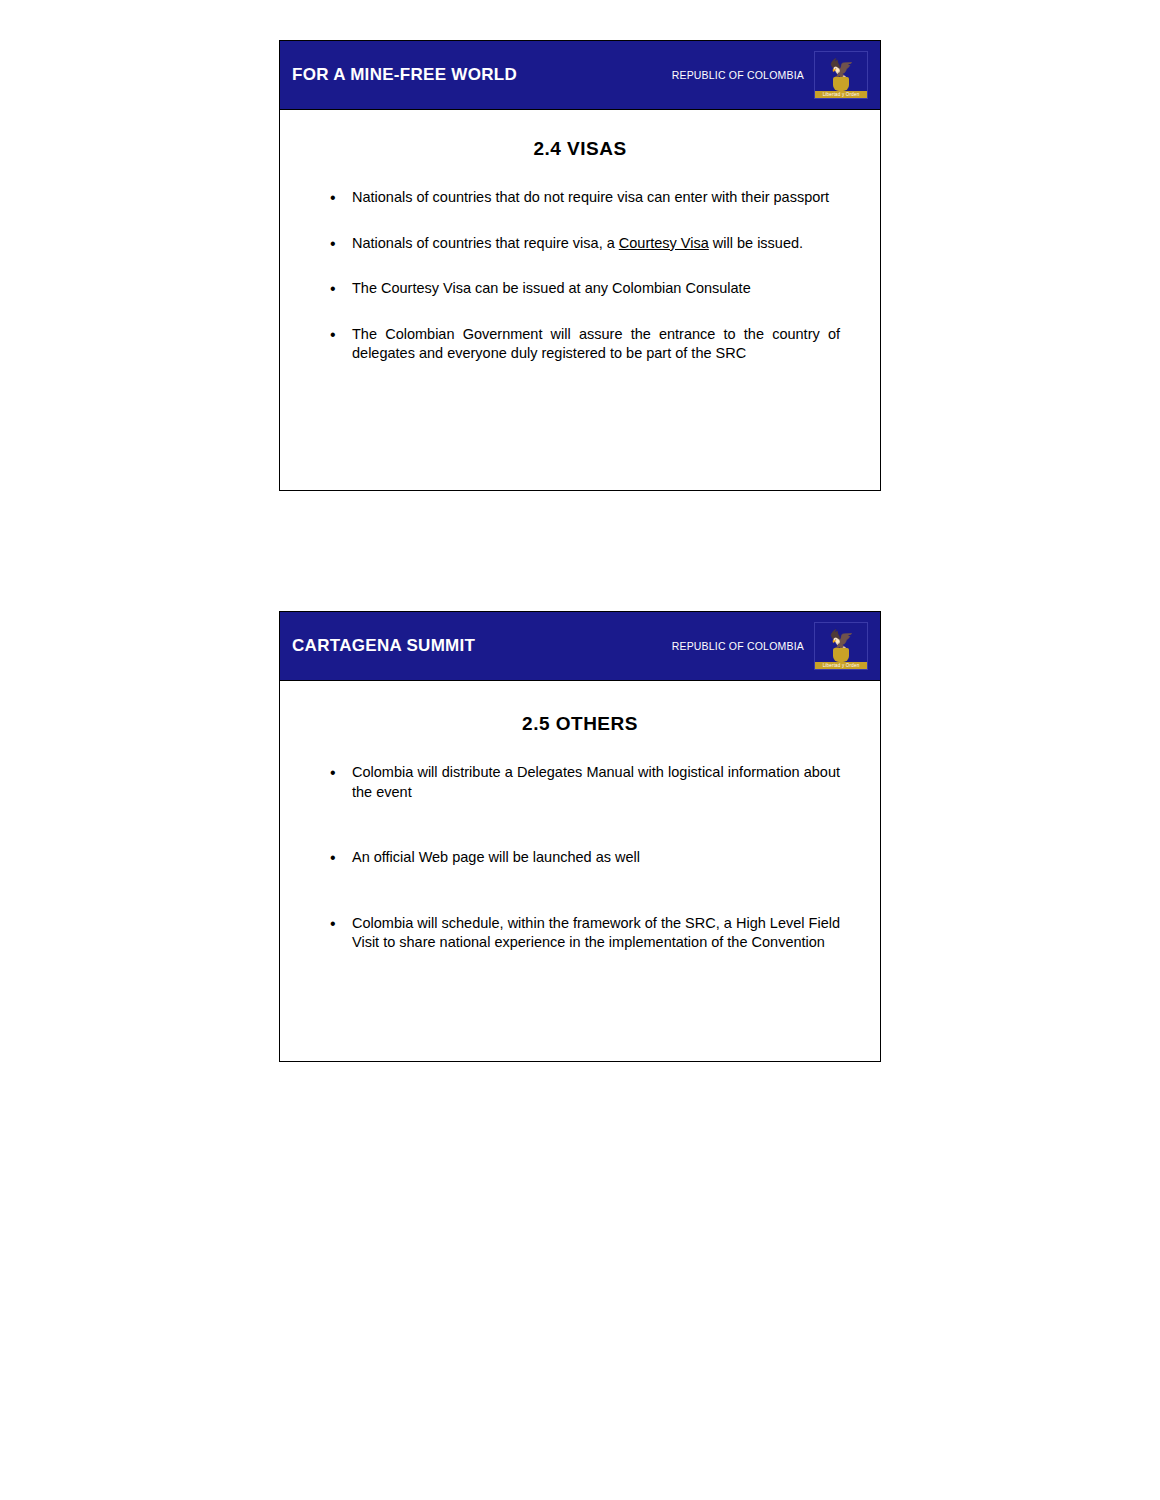FOR A MINE-FREE WORLD
REPUBLIC OF COLOMBIA
🦅
Libertad y Orden
2.4 VISAS
Nationals of countries that do not require visa can enter with their passport
Nationals of countries that require visa, a Courtesy Visa will be issued.
The Courtesy Visa can be issued at any Colombian Consulate
The Colombian Government will assure the entrance to the country of delegates and everyone duly registered to be part of the SRC
CARTAGENA SUMMIT
REPUBLIC OF COLOMBIA
🦅
Libertad y Orden
2.5 OTHERS
Colombia will distribute a Delegates Manual with logistical information about the event
An official Web page will be launched as well
Colombia will schedule, within the framework of the SRC, a High Level Field Visit to share national experience in the implementation of the Convention